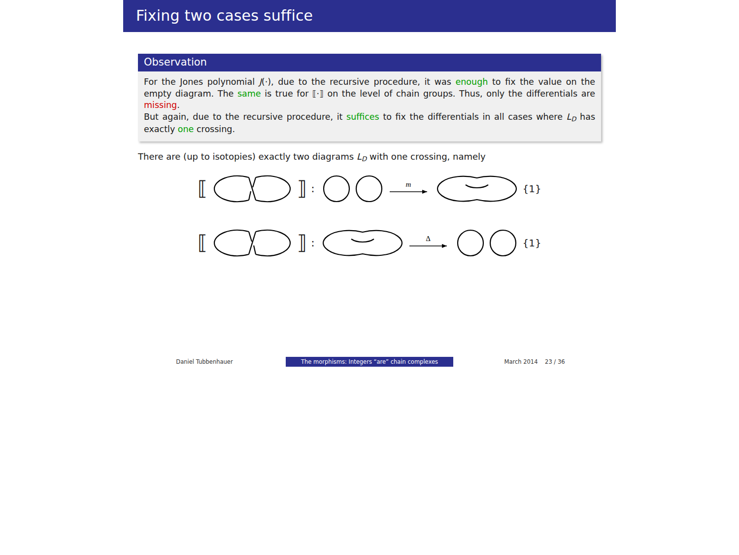Fixing two cases suffice
Observation
For the Jones polynomial J(·), due to the recursive procedure, it was enough to fix the value on the empty diagram. The same is true for ⟦·⟧ on the level of chain groups. Thus, only the differentials are missing.
But again, due to the recursive procedure, it suffices to fix the differentials in all cases where LD has exactly one crossing.
There are (up to isotopies) exactly two diagrams LD with one crossing, namely
⟦ ⟧ : m {1}
⟦ ⟧ : Δ {1}
Daniel Tubbenhauer
The morphisms: Integers “are” chain complexes
March 2014 23 / 36